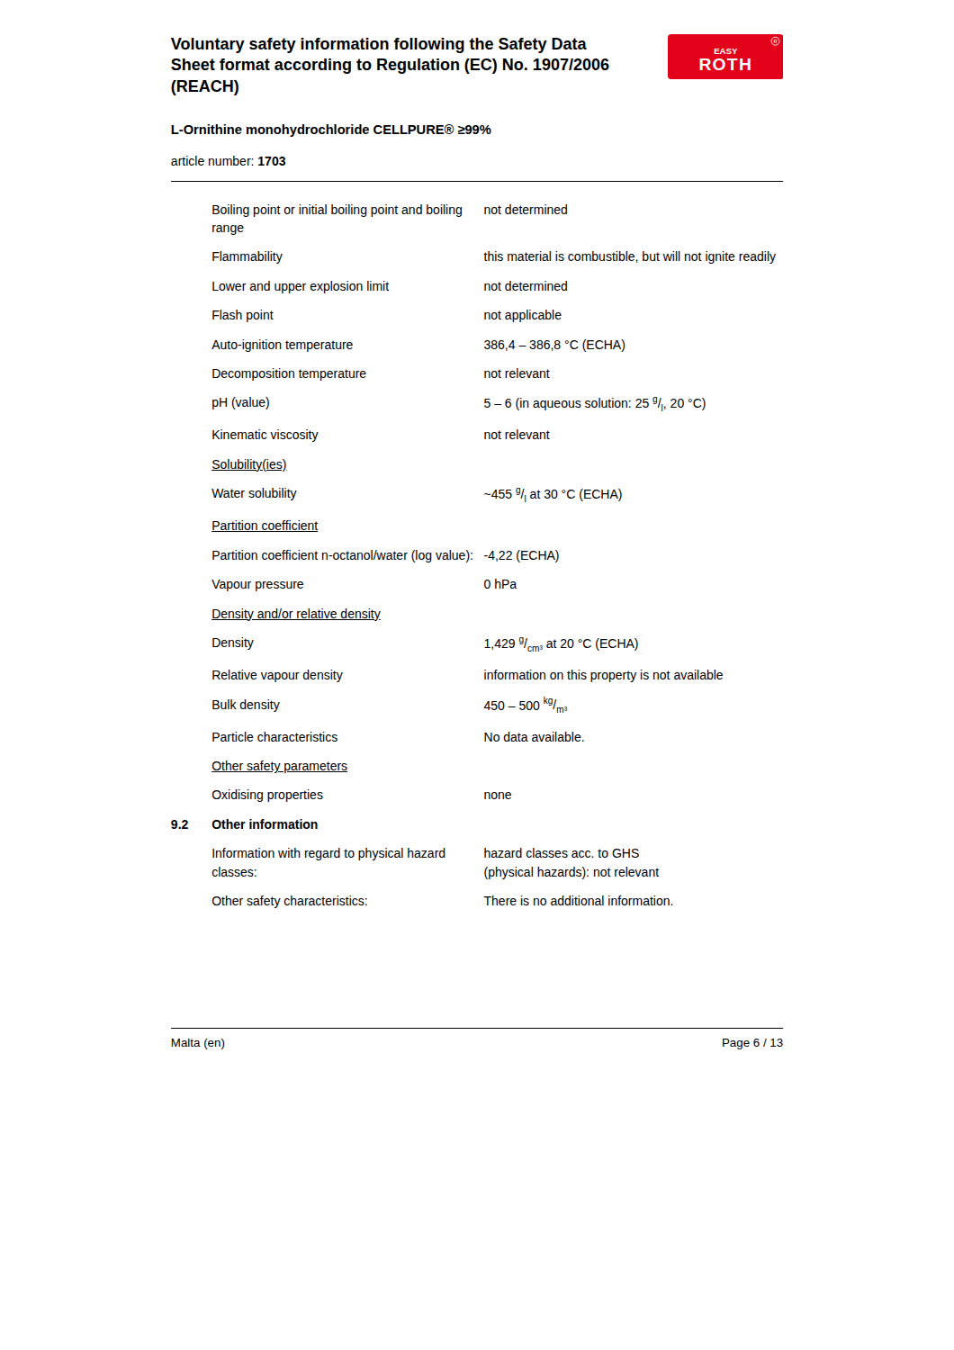Voluntary safety information following the Safety Data Sheet format according to Regulation (EC) No. 1907/2006 (REACH)
EASY ROTH R
L-Ornithine monohydrochloride CELLPURE® ≥99%
article number: 1703
| | Boiling point or initial boiling point and boiling range | not determined |
| | Flammability | this material is combustible, but will not ignite readily |
| | Lower and upper explosion limit | not determined |
| | Flash point | not applicable |
| | Auto-ignition temperature | 386,4 – 386,8 °C (ECHA) |
| | Decomposition temperature | not relevant |
| | pH (value) | 5 – 6 (in aqueous solution: 25 g / l , 20 °C) |
| | Kinematic viscosity | not relevant |
| | Solubility(ies) | |
| | Water solubility | ~455 g / l at 30 °C (ECHA) |
| | Partition coefficient | |
| | Partition coefficient n-octanol/water (log value): | -4,22 (ECHA) |
| | Vapour pressure | 0 hPa |
| | Density and/or relative density | |
| | Density | 1,429 g / cm³ at 20 °C (ECHA) |
| | Relative vapour density | information on this property is not available |
| | Bulk density | 450 – 500 kg / m³ |
| | Particle characteristics | No data available. |
| | Other safety parameters | |
| | Oxidising properties | none |
| 9.2 | Other information | |
| | Information with regard to physical hazard classes: | hazard classes acc. to GHS (physical hazards): not relevant |
| | Other safety characteristics: | There is no additional information. |
Malta (en) Page 6 / 13